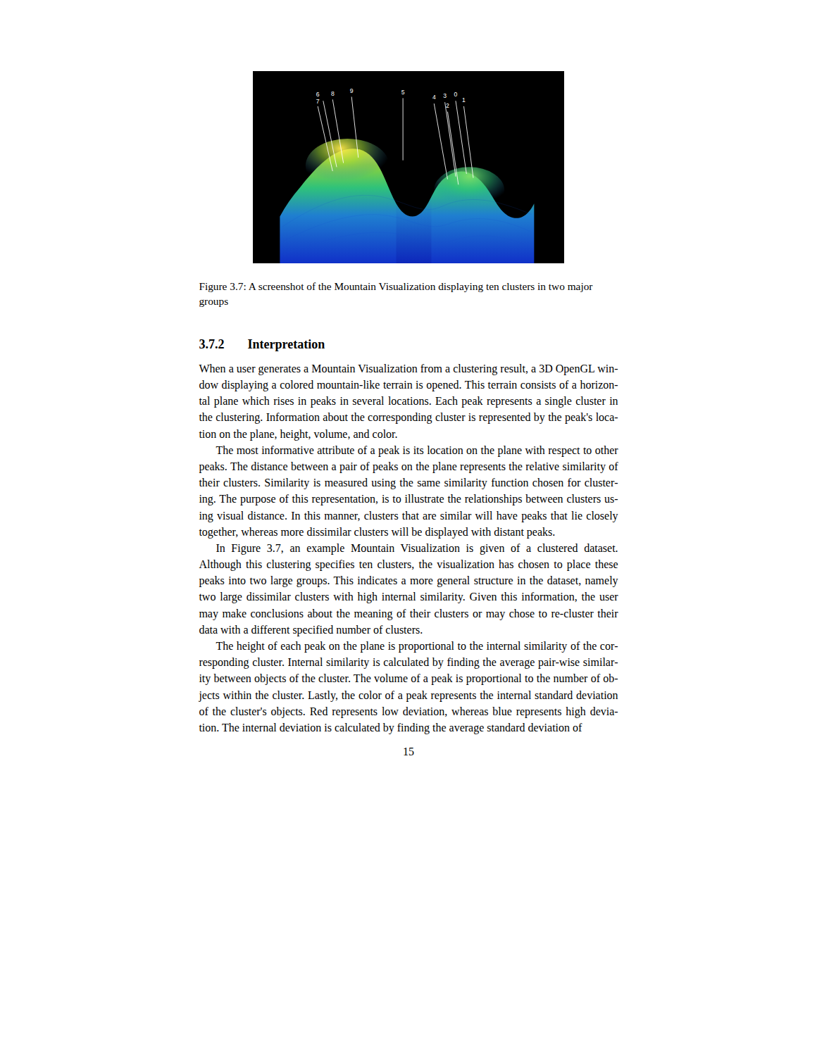7 6 8 9 5 4 3 2 0 1
Figure 3.7: A screenshot of the Mountain Visualization displaying ten clusters in two major groups
3.7.2 Interpretation
When a user generates a Mountain Visualization from a clustering result, a 3D OpenGL window displaying a colored mountain-like terrain is opened. This terrain consists of a horizontal plane which rises in peaks in several locations. Each peak represents a single cluster in the clustering. Information about the corresponding cluster is represented by the peak's location on the plane, height, volume, and color.
The most informative attribute of a peak is its location on the plane with respect to other peaks. The distance between a pair of peaks on the plane represents the relative similarity of their clusters. Similarity is measured using the same similarity function chosen for clustering. The purpose of this representation, is to illustrate the relationships between clusters using visual distance. In this manner, clusters that are similar will have peaks that lie closely together, whereas more dissimilar clusters will be displayed with distant peaks.
In Figure 3.7, an example Mountain Visualization is given of a clustered dataset. Although this clustering specifies ten clusters, the visualization has chosen to place these peaks into two large groups. This indicates a more general structure in the dataset, namely two large dissimilar clusters with high internal similarity. Given this information, the user may make conclusions about the meaning of their clusters or may chose to re-cluster their data with a different specified number of clusters.
The height of each peak on the plane is proportional to the internal similarity of the corresponding cluster. Internal similarity is calculated by finding the average pair-wise similarity between objects of the cluster. The volume of a peak is proportional to the number of objects within the cluster. Lastly, the color of a peak represents the internal standard deviation of the cluster's objects. Red represents low deviation, whereas blue represents high deviation. The internal deviation is calculated by finding the average standard deviation of
15